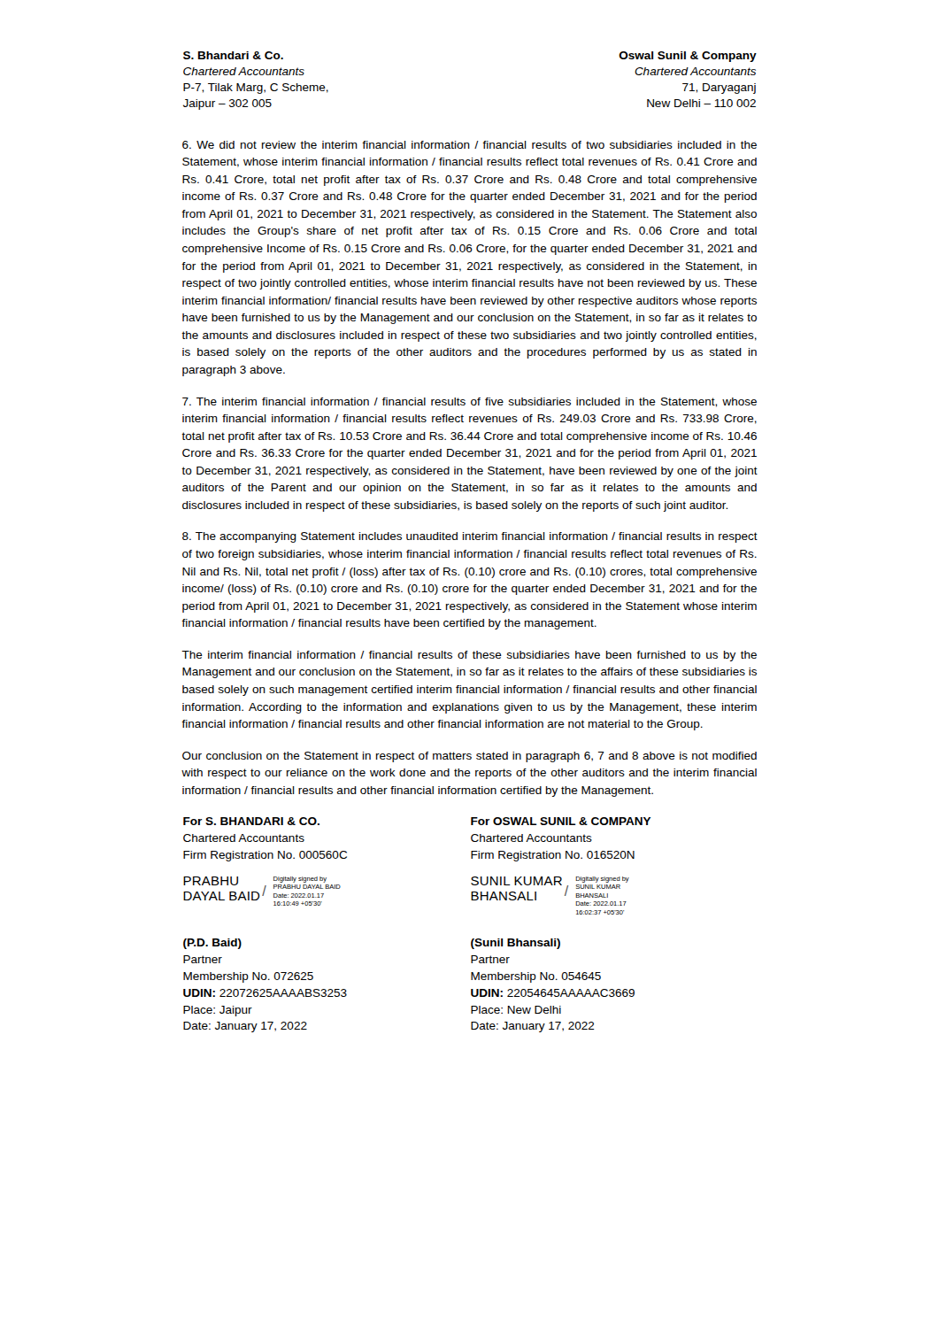| S. Bhandari & Co. Chartered Accountants P-7, Tilak Marg, C Scheme, Jaipur – 302 005 | Oswal Sunil & Company Chartered Accountants 71, Daryaganj New Delhi – 110 002 |
6. We did not review the interim financial information / financial results of two subsidiaries included in the Statement, whose interim financial information / financial results reflect total revenues of Rs. 0.41 Crore and Rs. 0.41 Crore, total net profit after tax of Rs. 0.37 Crore and Rs. 0.48 Crore and total comprehensive income of Rs. 0.37 Crore and Rs. 0.48 Crore for the quarter ended December 31, 2021 and for the period from April 01, 2021 to December 31, 2021 respectively, as considered in the Statement. The Statement also includes the Group's share of net profit after tax of Rs. 0.15 Crore and Rs. 0.06 Crore and total comprehensive Income of Rs. 0.15 Crore and Rs. 0.06 Crore, for the quarter ended December 31, 2021 and for the period from April 01, 2021 to December 31, 2021 respectively, as considered in the Statement, in respect of two jointly controlled entities, whose interim financial results have not been reviewed by us. These interim financial information/ financial results have been reviewed by other respective auditors whose reports have been furnished to us by the Management and our conclusion on the Statement, in so far as it relates to the amounts and disclosures included in respect of these two subsidiaries and two jointly controlled entities, is based solely on the reports of the other auditors and the procedures performed by us as stated in paragraph 3 above.
7. The interim financial information / financial results of five subsidiaries included in the Statement, whose interim financial information / financial results reflect revenues of Rs. 249.03 Crore and Rs. 733.98 Crore, total net profit after tax of Rs. 10.53 Crore and Rs. 36.44 Crore and total comprehensive income of Rs. 10.46 Crore and Rs. 36.33 Crore for the quarter ended December 31, 2021 and for the period from April 01, 2021 to December 31, 2021 respectively, as considered in the Statement, have been reviewed by one of the joint auditors of the Parent and our opinion on the Statement, in so far as it relates to the amounts and disclosures included in respect of these subsidiaries, is based solely on the reports of such joint auditor.
8. The accompanying Statement includes unaudited interim financial information / financial results in respect of two foreign subsidiaries, whose interim financial information / financial results reflect total revenues of Rs. Nil and Rs. Nil, total net profit / (loss) after tax of Rs. (0.10) crore and Rs. (0.10) crores, total comprehensive income/ (loss) of Rs. (0.10) crore and Rs. (0.10) crore for the quarter ended December 31, 2021 and for the period from April 01, 2021 to December 31, 2021 respectively, as considered in the Statement whose interim financial information / financial results have been certified by the management.
The interim financial information / financial results of these subsidiaries have been furnished to us by the Management and our conclusion on the Statement, in so far as it relates to the affairs of these subsidiaries is based solely on such management certified interim financial information / financial results and other financial information. According to the information and explanations given to us by the Management, these interim financial information / financial results and other financial information are not material to the Group.
Our conclusion on the Statement in respect of matters stated in paragraph 6, 7 and 8 above is not modified with respect to our reliance on the work done and the reports of the other auditors and the interim financial information / financial results and other financial information certified by the Management.
| For S. BHANDARI & CO. Chartered Accountants Firm Registration No. 000560C PRABHU DAYAL BAID / Digitally signed by PRABHU DAYAL BAID Date: 2022.01.17 16:10:49 +05'30' (P.D. Baid) Partner Membership No. 072625 UDIN: 22072625AAAABS3253 Place: Jaipur Date: January 17, 2022 | For OSWAL SUNIL & COMPANY Chartered Accountants Firm Registration No. 016520N SUNIL KUMAR BHANSALI / Digitally signed by SUNIL KUMAR BHANSALI Date: 2022.01.17 16:02:37 +05'30' (Sunil Bhansali) Partner Membership No. 054645 UDIN: 22054645AAAAAC3669 Place: New Delhi Date: January 17, 2022 |